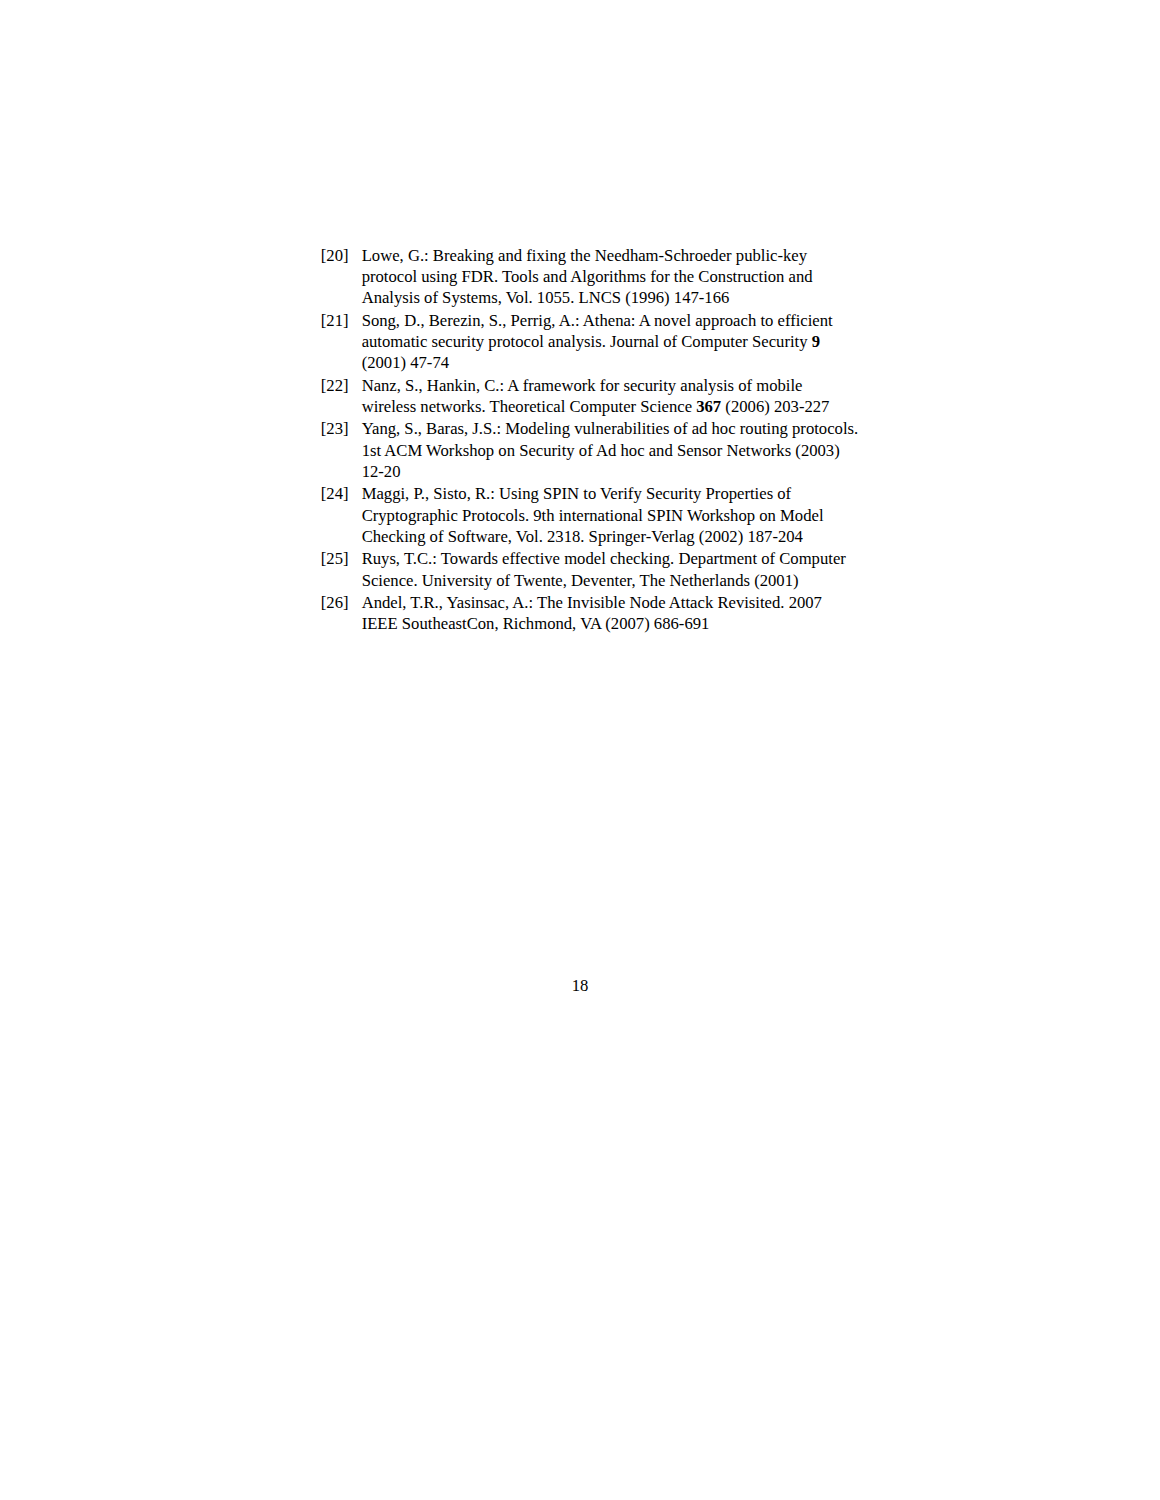[20] Lowe, G.: Breaking and fixing the Needham-Schroeder public-key protocol using FDR. Tools and Algorithms for the Construction and Analysis of Systems, Vol. 1055. LNCS (1996) 147-166
[21] Song, D., Berezin, S., Perrig, A.: Athena: A novel approach to efficient automatic security protocol analysis. Journal of Computer Security 9 (2001) 47-74
[22] Nanz, S., Hankin, C.: A framework for security analysis of mobile wireless networks. Theoretical Computer Science 367 (2006) 203-227
[23] Yang, S., Baras, J.S.: Modeling vulnerabilities of ad hoc routing protocols. 1st ACM Workshop on Security of Ad hoc and Sensor Networks (2003) 12-20
[24] Maggi, P., Sisto, R.: Using SPIN to Verify Security Properties of Cryptographic Protocols. 9th international SPIN Workshop on Model Checking of Software, Vol. 2318. Springer-Verlag (2002) 187-204
[25] Ruys, T.C.: Towards effective model checking. Department of Computer Science. University of Twente, Deventer, The Netherlands (2001)
[26] Andel, T.R., Yasinsac, A.: The Invisible Node Attack Revisited. 2007 IEEE SoutheastCon, Richmond, VA (2007) 686-691
18